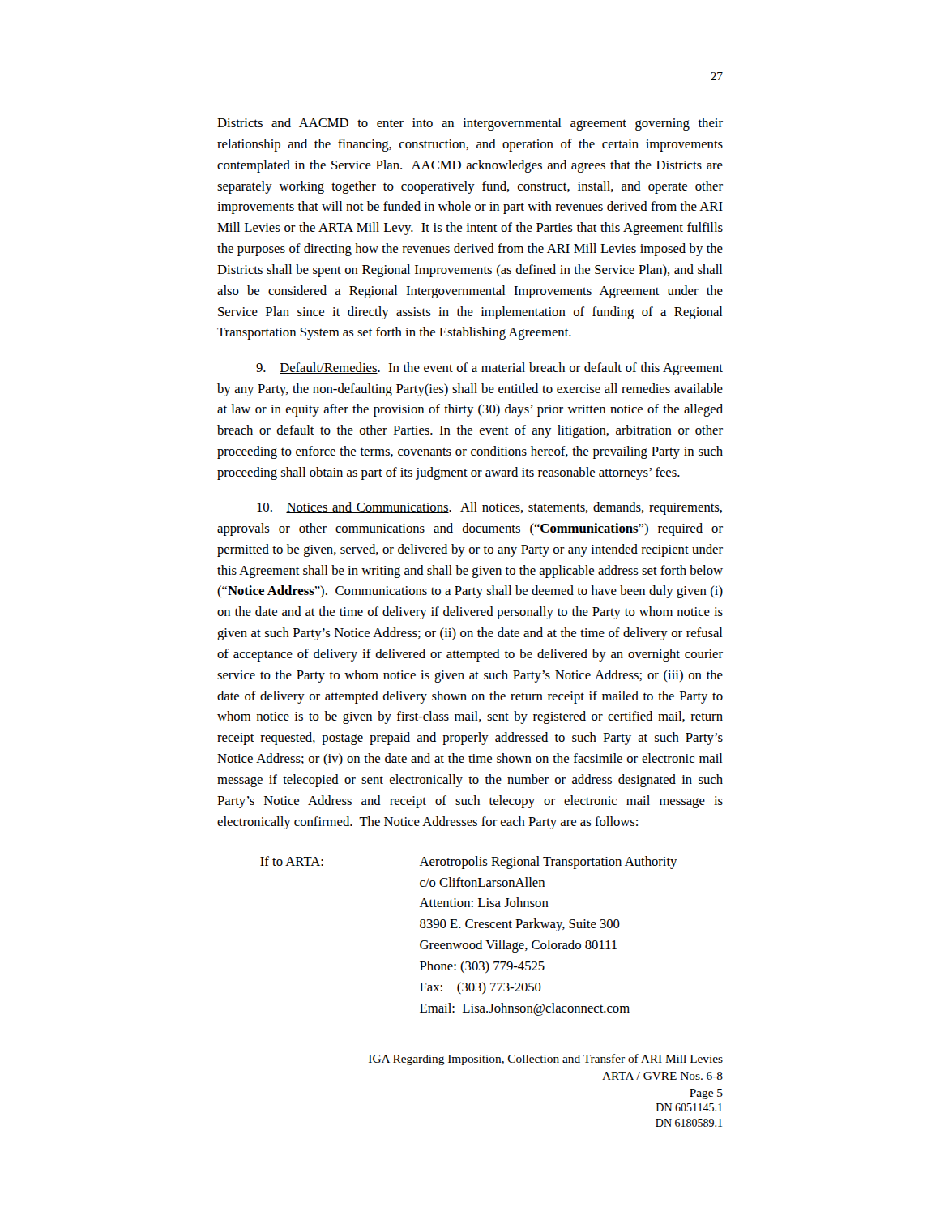27
Districts and AACMD to enter into an intergovernmental agreement governing their relationship and the financing, construction, and operation of the certain improvements contemplated in the Service Plan. AACMD acknowledges and agrees that the Districts are separately working together to cooperatively fund, construct, install, and operate other improvements that will not be funded in whole or in part with revenues derived from the ARI Mill Levies or the ARTA Mill Levy. It is the intent of the Parties that this Agreement fulfills the purposes of directing how the revenues derived from the ARI Mill Levies imposed by the Districts shall be spent on Regional Improvements (as defined in the Service Plan), and shall also be considered a Regional Intergovernmental Improvements Agreement under the Service Plan since it directly assists in the implementation of funding of a Regional Transportation System as set forth in the Establishing Agreement.
9. Default/Remedies. In the event of a material breach or default of this Agreement by any Party, the non-defaulting Party(ies) shall be entitled to exercise all remedies available at law or in equity after the provision of thirty (30) days’ prior written notice of the alleged breach or default to the other Parties. In the event of any litigation, arbitration or other proceeding to enforce the terms, covenants or conditions hereof, the prevailing Party in such proceeding shall obtain as part of its judgment or award its reasonable attorneys’ fees.
10. Notices and Communications. All notices, statements, demands, requirements, approvals or other communications and documents (“Communications”) required or permitted to be given, served, or delivered by or to any Party or any intended recipient under this Agreement shall be in writing and shall be given to the applicable address set forth below (“Notice Address”). Communications to a Party shall be deemed to have been duly given (i) on the date and at the time of delivery if delivered personally to the Party to whom notice is given at such Party’s Notice Address; or (ii) on the date and at the time of delivery or refusal of acceptance of delivery if delivered or attempted to be delivered by an overnight courier service to the Party to whom notice is given at such Party’s Notice Address; or (iii) on the date of delivery or attempted delivery shown on the return receipt if mailed to the Party to whom notice is to be given by first-class mail, sent by registered or certified mail, return receipt requested, postage prepaid and properly addressed to such Party at such Party’s Notice Address; or (iv) on the date and at the time shown on the facsimile or electronic mail message if telecopied or sent electronically to the number or address designated in such Party’s Notice Address and receipt of such telecopy or electronic mail message is electronically confirmed. The Notice Addresses for each Party are as follows:
If to ARTA:
Aerotropolis Regional Transportation Authority
c/o CliftonLarsonAllen
Attention: Lisa Johnson
8390 E. Crescent Parkway, Suite 300
Greenwood Village, Colorado 80111
Phone: (303) 779-4525
Fax: (303) 773-2050
Email: Lisa.Johnson@claconnect.com
IGA Regarding Imposition, Collection and Transfer of ARI Mill Levies
ARTA / GVRE Nos. 6-8
Page 5
DN 6051145.1
DN 6180589.1